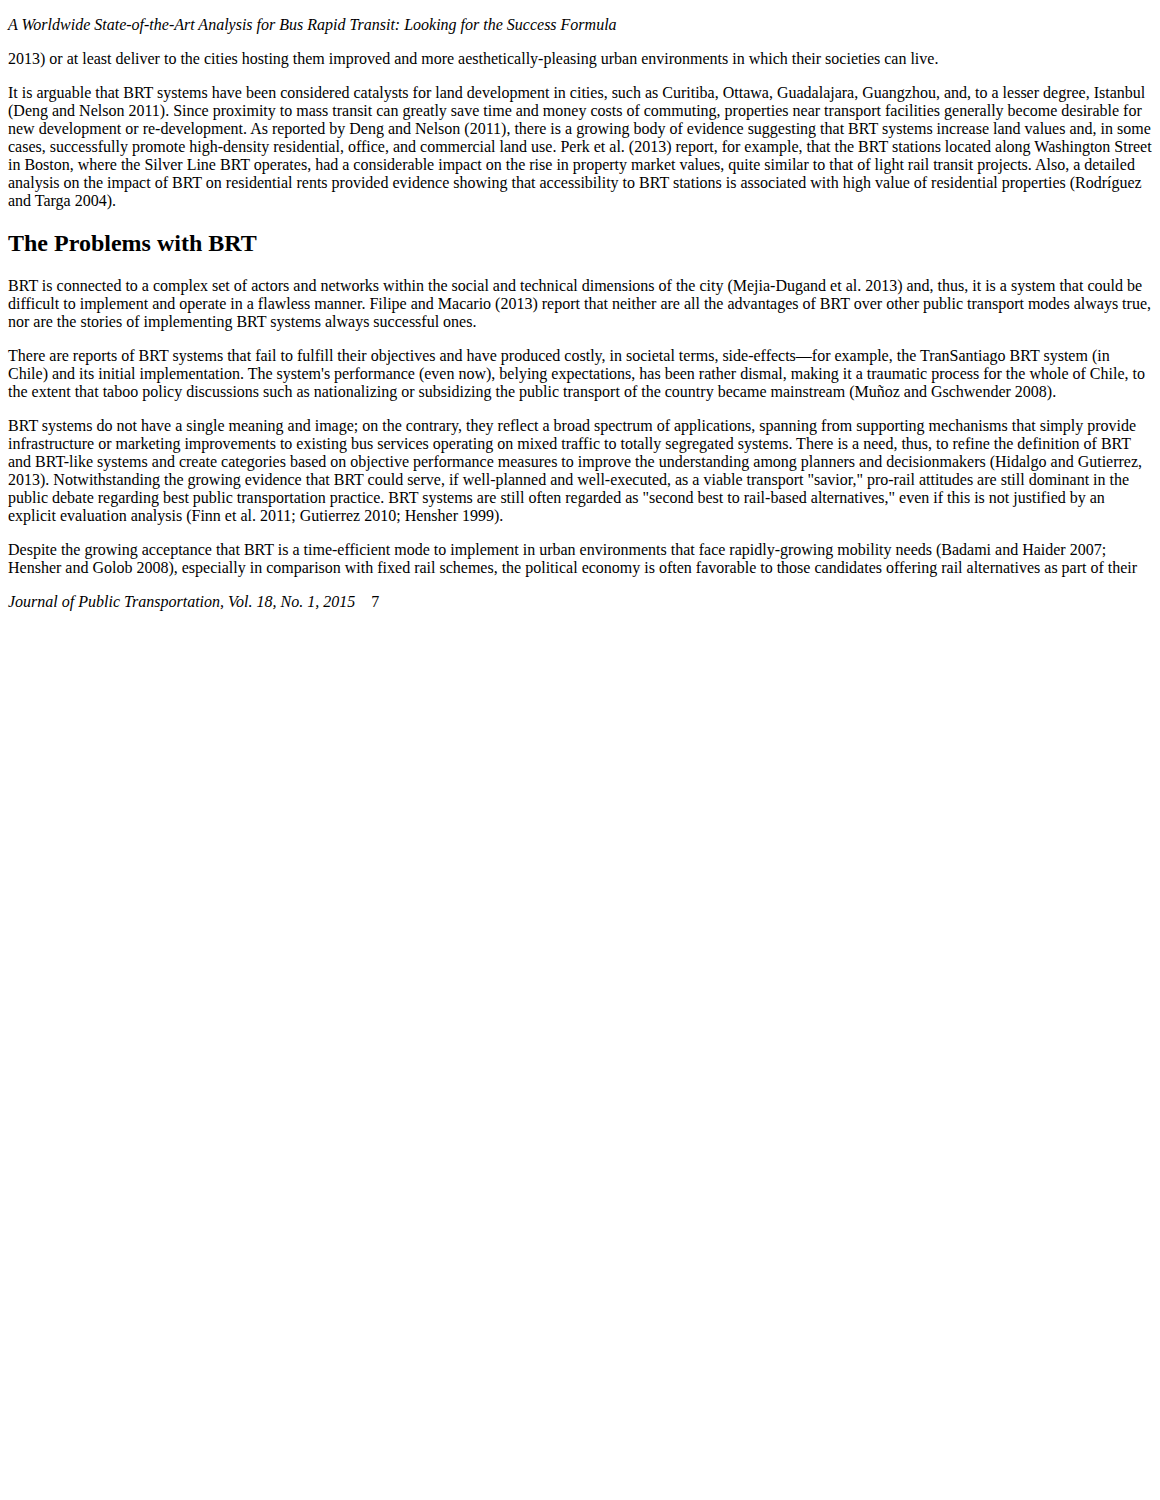A Worldwide State-of-the-Art Analysis for Bus Rapid Transit: Looking for the Success Formula
2013) or at least deliver to the cities hosting them improved and more aesthetically-pleasing urban environments in which their societies can live.
It is arguable that BRT systems have been considered catalysts for land development in cities, such as Curitiba, Ottawa, Guadalajara, Guangzhou, and, to a lesser degree, Istanbul (Deng and Nelson 2011). Since proximity to mass transit can greatly save time and money costs of commuting, properties near transport facilities generally become desirable for new development or re-development. As reported by Deng and Nelson (2011), there is a growing body of evidence suggesting that BRT systems increase land values and, in some cases, successfully promote high-density residential, office, and commercial land use. Perk et al. (2013) report, for example, that the BRT stations located along Washington Street in Boston, where the Silver Line BRT operates, had a considerable impact on the rise in property market values, quite similar to that of light rail transit projects. Also, a detailed analysis on the impact of BRT on residential rents provided evidence showing that accessibility to BRT stations is associated with high value of residential properties (Rodríguez and Targa 2004).
The Problems with BRT
BRT is connected to a complex set of actors and networks within the social and technical dimensions of the city (Mejia-Dugand et al. 2013) and, thus, it is a system that could be difficult to implement and operate in a flawless manner. Filipe and Macario (2013) report that neither are all the advantages of BRT over other public transport modes always true, nor are the stories of implementing BRT systems always successful ones.
There are reports of BRT systems that fail to fulfill their objectives and have produced costly, in societal terms, side-effects—for example, the TranSantiago BRT system (in Chile) and its initial implementation. The system's performance (even now), belying expectations, has been rather dismal, making it a traumatic process for the whole of Chile, to the extent that taboo policy discussions such as nationalizing or subsidizing the public transport of the country became mainstream (Muñoz and Gschwender 2008).
BRT systems do not have a single meaning and image; on the contrary, they reflect a broad spectrum of applications, spanning from supporting mechanisms that simply provide infrastructure or marketing improvements to existing bus services operating on mixed traffic to totally segregated systems. There is a need, thus, to refine the definition of BRT and BRT-like systems and create categories based on objective performance measures to improve the understanding among planners and decisionmakers (Hidalgo and Gutierrez, 2013). Notwithstanding the growing evidence that BRT could serve, if well-planned and well-executed, as a viable transport "savior," pro-rail attitudes are still dominant in the public debate regarding best public transportation practice. BRT systems are still often regarded as "second best to rail-based alternatives," even if this is not justified by an explicit evaluation analysis (Finn et al. 2011; Gutierrez 2010; Hensher 1999).
Despite the growing acceptance that BRT is a time-efficient mode to implement in urban environments that face rapidly-growing mobility needs (Badami and Haider 2007; Hensher and Golob 2008), especially in comparison with fixed rail schemes, the political economy is often favorable to those candidates offering rail alternatives as part of their
Journal of Public Transportation, Vol. 18, No. 1, 2015 7